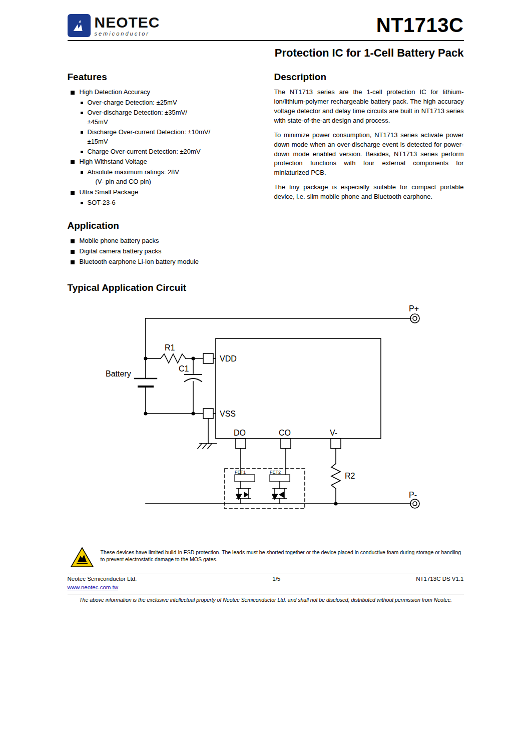NEOTEC
semiconductor
NT1713C
Protection IC for 1-Cell Battery Pack
Features
High Detection Accuracy
Over-charge Detection: ±25mV
Over-discharge Detection: ±35mV/
±45mV
Discharge Over-current Detection: ±10mV/
±15mV
Charge Over-current Detection: ±20mV
High Withstand Voltage
Absolute maximum ratings: 28V
(V- pin and CO pin)
Ultra Small Package
SOT-23-6
Application
Mobile phone battery packs
Digital camera battery packs
Bluetooth earphone Li-ion battery module
Description
The NT1713 series are the 1-cell protection IC for lithium-ion/lithium-polymer rechargeable battery pack. The high accuracy voltage detector and delay time circuits are built in NT1713 series with state-of-the-art design and process.
To minimize power consumption, NT1713 series activate power down mode when an over-discharge event is detected for power-down mode enabled version. Besides, NT1713 series perform protection functions with four external components for miniaturized PCB.
The tiny package is especially suitable for compact portable device, i.e. slim mobile phone and Bluetooth earphone.
Typical Application Circuit
P+ P- R1 C1 Battery VDD VSS DO CO V- R2 FET1 FET2
These devices have limited build-in ESD protection. The leads must be shorted together or the device placed in conductive foam during storage or handling to prevent electrostatic damage to the MOS gates.
Neotec Semiconductor Ltd.
www.neotec.com.tw
1/5
NT1713C DS V1.1
The above information is the exclusive intellectual property of Neotec Semiconductor Ltd. and shall not be disclosed, distributed without permission from Neotec.